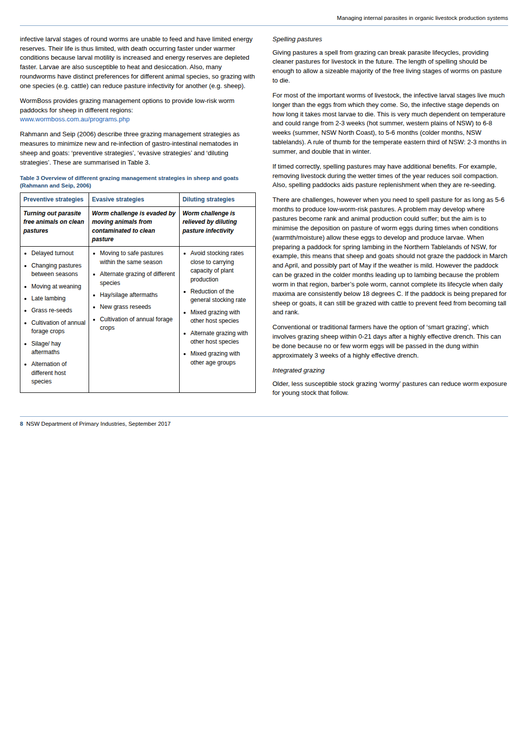Managing internal parasites in organic livestock production systems
infective larval stages of round worms are unable to feed and have limited energy reserves. Their life is thus limited, with death occurring faster under warmer conditions because larval motility is increased and energy reserves are depleted faster. Larvae are also susceptible to heat and desiccation. Also, many roundworms have distinct preferences for different animal species, so grazing with one species (e.g. cattle) can reduce pasture infectivity for another (e.g. sheep).
WormBoss provides grazing management options to provide low-risk worm paddocks for sheep in different regions:
www.wormboss.com.au/programs.php
Rahmann and Seip (2006) describe three grazing management strategies as measures to minimize new and re-infection of gastro-intestinal nematodes in sheep and goats: ‘preventive strategies’, ‘evasive strategies’ and ‘diluting strategies’. These are summarised in Table 3.
Table 3 Overview of different grazing management strategies in sheep and goats (Rahmann and Seip, 2006)
| Preventive strategies | Evasive strategies | Diluting strategies |
| --- | --- | --- |
| Turning out parasite free animals on clean pastures | Worm challenge is evaded by moving animals from contaminated to clean pasture | Worm challenge is relieved by diluting pasture infectivity |
| Delayed turnout Changing pastures between seasons Moving at weaning Late lambing Grass re-seeds Cultivation of annual forage crops Silage/ hay aftermaths Alternation of different host species | Moving to safe pastures within the same season Alternate grazing of different species Hay/silage aftermaths New grass reseeds Cultivation of annual forage crops | Avoid stocking rates close to carrying capacity of plant production Reduction of the general stocking rate Mixed grazing with other host species Alternate grazing with other host species Mixed grazing with other age groups |
Spelling pastures
Giving pastures a spell from grazing can break parasite lifecycles, providing cleaner pastures for livestock in the future. The length of spelling should be enough to allow a sizeable majority of the free living stages of worms on pasture to die.
For most of the important worms of livestock, the infective larval stages live much longer than the eggs from which they come. So, the infective stage depends on how long it takes most larvae to die. This is very much dependent on temperature and could range from 2-3 weeks (hot summer, western plains of NSW) to 6-8 weeks (summer, NSW North Coast), to 5-6 months (colder months, NSW tablelands). A rule of thumb for the temperate eastern third of NSW: 2-3 months in summer, and double that in winter.
If timed correctly, spelling pastures may have additional benefits. For example, removing livestock during the wetter times of the year reduces soil compaction. Also, spelling paddocks aids pasture replenishment when they are re-seeding.
There are challenges, however when you need to spell pasture for as long as 5-6 months to produce low-worm-risk pastures. A problem may develop where pastures become rank and animal production could suffer; but the aim is to minimise the deposition on pasture of worm eggs during times when conditions (warmth/moisture) allow these eggs to develop and produce larvae. When preparing a paddock for spring lambing in the Northern Tablelands of NSW, for example, this means that sheep and goats should not graze the paddock in March and April, and possibly part of May if the weather is mild. However the paddock can be grazed in the colder months leading up to lambing because the problem worm in that region, barber’s pole worm, cannot complete its lifecycle when daily maxima are consistently below 18 degrees C. If the paddock is being prepared for sheep or goats, it can still be grazed with cattle to prevent feed from becoming tall and rank.
Conventional or traditional farmers have the option of ‘smart grazing’, which involves grazing sheep within 0-21 days after a highly effective drench. This can be done because no or few worm eggs will be passed in the dung within approximately 3 weeks of a highly effective drench.
Integrated grazing
Older, less susceptible stock grazing ‘wormy’ pastures can reduce worm exposure for young stock that follow.
8 NSW Department of Primary Industries, September 2017